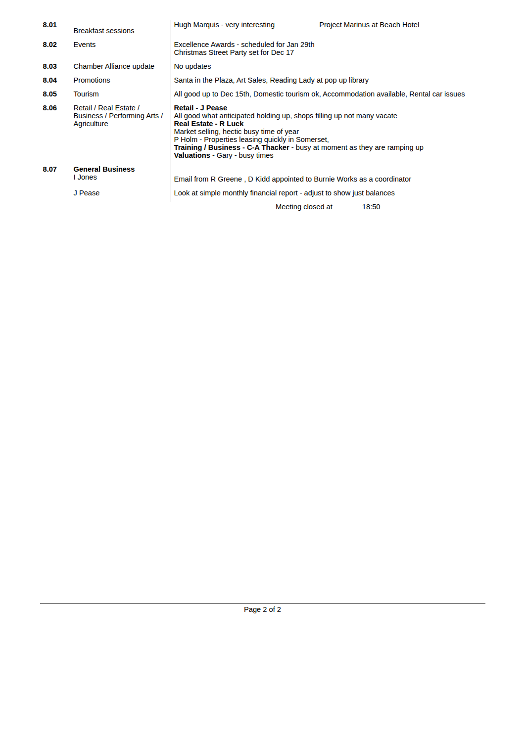| 8.01 | Breakfast sessions | Hugh Marquis - very interesting Project Marinus at Beach Hotel |
| 8.02 | Events | Excellence Awards - scheduled for Jan 29th Christmas Street Party set for Dec 17 |
| 8.03 | Chamber Alliance update | No updates |
| 8.04 | Promotions | Santa in the Plaza, Art Sales, Reading Lady at pop up library |
| 8.05 | Tourism | All good up to Dec 15th, Domestic tourism ok, Accommodation available, Rental car issues |
| 8.06 | Retail / Real Estate / Business / Performing Arts / Agriculture | Retail - J Pease All good what anticipated holding up, shops filling up not many vacate Real Estate - R Luck Market selling, hectic busy time of year P Holm - Properties leasing quickly in Somerset, Training / Business - C-A Thacker - busy at moment as they are ramping up Valuations - Gary - busy times |
| 8.07 | General Business I Jones | Email from R Greene , D Kidd appointed to Burnie Works as a coordinator |
| | J Pease | Look at simple monthly financial report - adjust to show just balances |
| | | Meeting closed at 18:50 |
Page 2 of 2